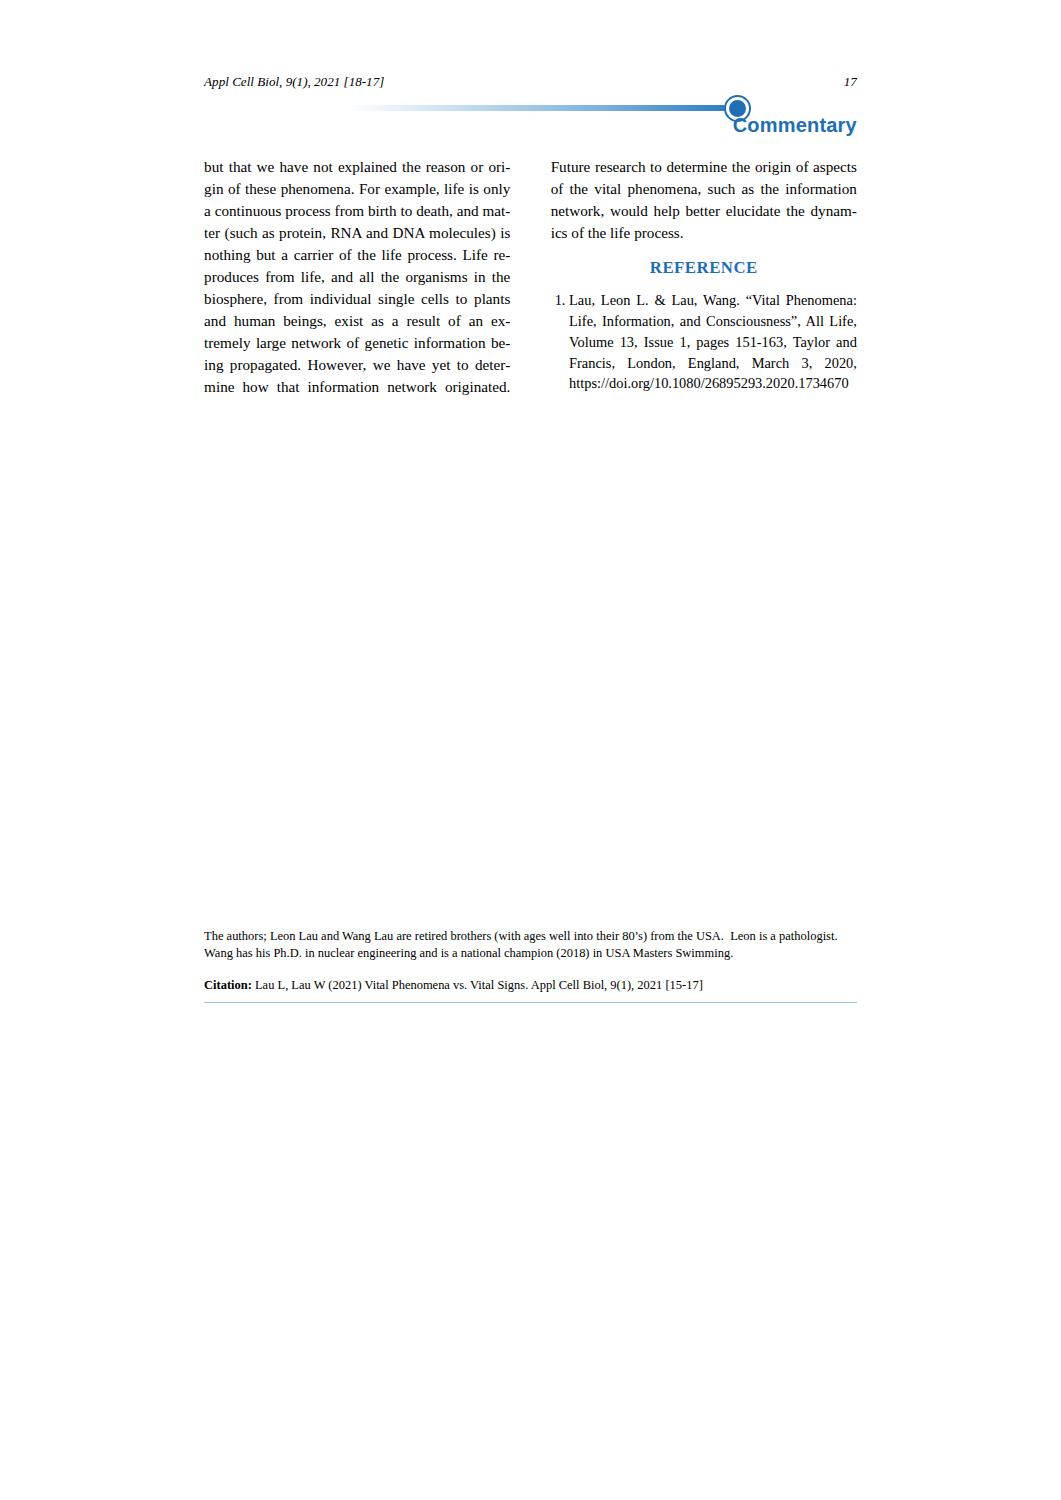Appl Cell Biol, 9(1), 2021 [18-17] 17
Commentary
but that we have not explained the reason or origin of these phenomena. For example, life is only a continuous process from birth to death, and matter (such as protein, RNA and DNA molecules) is nothing but a carrier of the life process. Life reproduces from life, and all the organisms in the biosphere, from individual single cells to plants and human beings, exist as a result of an extremely large network of genetic information being propagated. However, we have yet to determine how that information network originated. Future research to determine the origin of aspects of the vital phenomena, such as the information network, would help better elucidate the dynamics of the life process.
REFERENCE
Lau, Leon L. & Lau, Wang. “Vital Phenomena: Life, Information, and Consciousness”, All Life, Volume 13, Issue 1, pages 151-163, Taylor and Francis, London, England, March 3, 2020, https://doi.org/10.1080/26895293.2020.1734670
The authors; Leon Lau and Wang Lau are retired brothers (with ages well into their 80’s) from the USA. Leon is a pathologist. Wang has his Ph.D. in nuclear engineering and is a national champion (2018) in USA Masters Swimming.
Citation: Lau L, Lau W (2021) Vital Phenomena vs. Vital Signs. Appl Cell Biol, 9(1), 2021 [15-17]